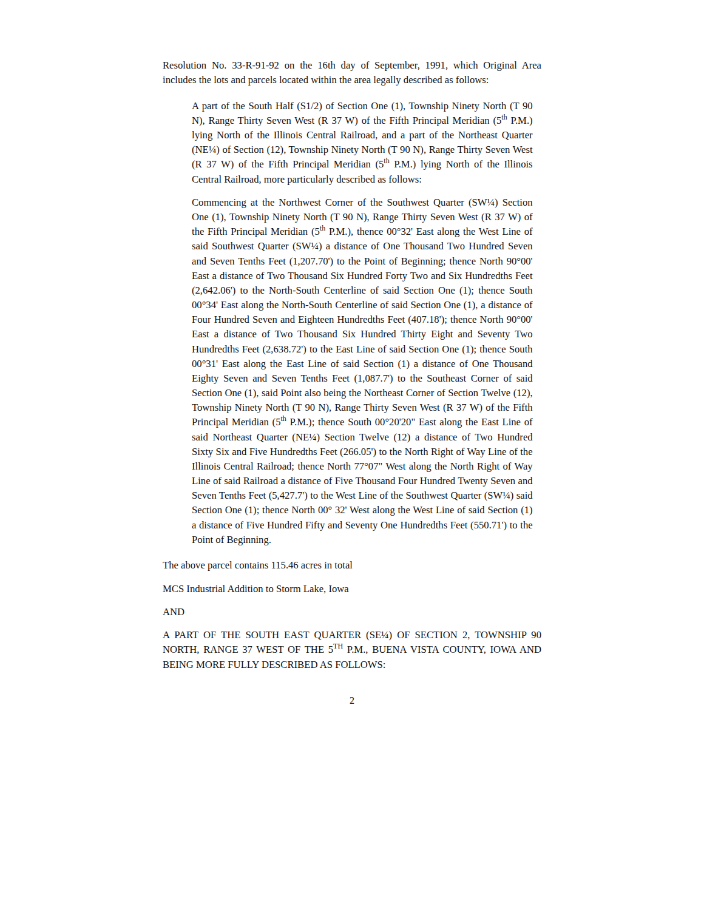Resolution No. 33-R-91-92 on the 16th day of September, 1991, which Original Area includes the lots and parcels located within the area legally described as follows:
A part of the South Half (S1/2) of Section One (1), Township Ninety North (T 90 N), Range Thirty Seven West (R 37 W) of the Fifth Principal Meridian (5th P.M.) lying North of the Illinois Central Railroad, and a part of the Northeast Quarter (NE¼) of Section (12), Township Ninety North (T 90 N), Range Thirty Seven West (R 37 W) of the Fifth Principal Meridian (5th P.M.) lying North of the Illinois Central Railroad, more particularly described as follows:
Commencing at the Northwest Corner of the Southwest Quarter (SW¼) Section One (1), Township Ninety North (T 90 N), Range Thirty Seven West (R 37 W) of the Fifth Principal Meridian (5th P.M.), thence 00°32' East along the West Line of said Southwest Quarter (SW¼) a distance of One Thousand Two Hundred Seven and Seven Tenths Feet (1,207.70') to the Point of Beginning; thence North 90°00' East a distance of Two Thousand Six Hundred Forty Two and Six Hundredths Feet (2,642.06') to the North-South Centerline of said Section One (1); thence South 00°34' East along the North-South Centerline of said Section One (1), a distance of Four Hundred Seven and Eighteen Hundredths Feet (407.18'); thence North 90°00' East a distance of Two Thousand Six Hundred Thirty Eight and Seventy Two Hundredths Feet (2,638.72') to the East Line of said Section One (1); thence South 00°31' East along the East Line of said Section (1) a distance of One Thousand Eighty Seven and Seven Tenths Feet (1,087.7') to the Southeast Corner of said Section One (1), said Point also being the Northeast Corner of Section Twelve (12), Township Ninety North (T 90 N), Range Thirty Seven West (R 37 W) of the Fifth Principal Meridian (5th P.M.); thence South 00°20'20" East along the East Line of said Northeast Quarter (NE¼) Section Twelve (12) a distance of Two Hundred Sixty Six and Five Hundredths Feet (266.05') to the North Right of Way Line of the Illinois Central Railroad; thence North 77°07" West along the North Right of Way Line of said Railroad a distance of Five Thousand Four Hundred Twenty Seven and Seven Tenths Feet (5,427.7') to the West Line of the Southwest Quarter (SW¼) said Section One (1); thence North 00° 32' West along the West Line of said Section (1) a distance of Five Hundred Fifty and Seventy One Hundredths Feet (550.71') to the Point of Beginning.
The above parcel contains 115.46 acres in total
MCS Industrial Addition to Storm Lake, Iowa
AND
A part of the South East Quarter (SE¼) of Section 2, Township 90 North, Range 37 West of the 5TH P.M., Buena Vista County, Iowa and being more fully described as follows:
2